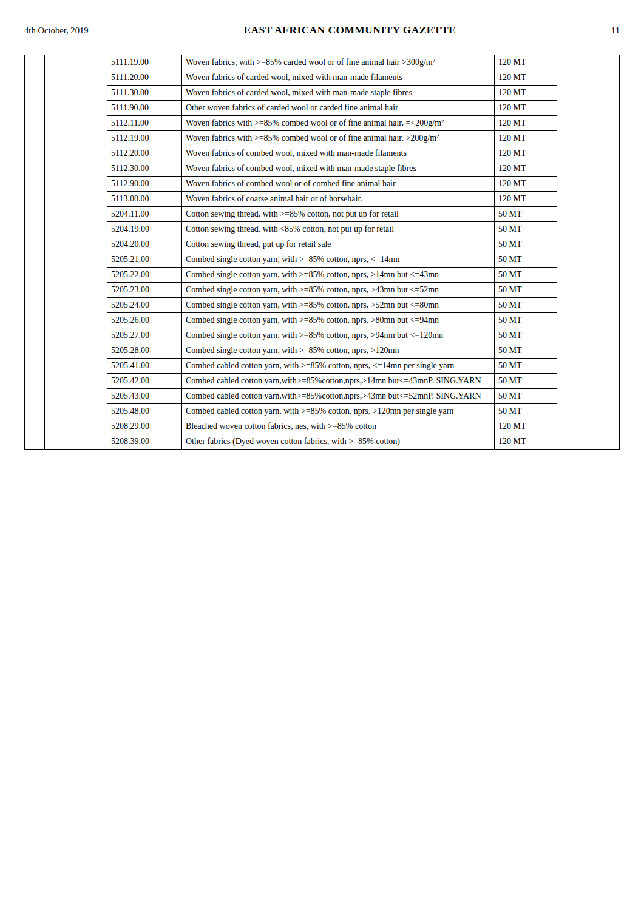4th October, 2019 EAST AFRICAN COMMUNITY GAZETTE 11
| | | 5111.19.00 | Woven fabrics, with >=85% carded wool or of fine animal hair >300g/m² | 120 MT | |
| | | 5111.20.00 | Woven fabrics of carded wool, mixed with man-made filaments | 120 MT | |
| | | 5111.30.00 | Woven fabrics of carded wool, mixed with man-made staple fibres | 120 MT | |
| | | 5111.90.00 | Other woven fabrics of carded wool or carded fine animal hair | 120 MT | |
| | | 5112.11.00 | Woven fabrics with >=85% combed wool or of fine animal hair, =<200g/m² | 120 MT | |
| | | 5112.19.00 | Woven fabrics with >=85% combed wool or of fine animal hair, >200g/m² | 120 MT | |
| | | 5112.20.00 | Woven fabrics of combed wool, mixed with man-made filaments | 120 MT | |
| | | 5112.30.00 | Woven fabrics of combed wool, mixed with man-made staple fibres | 120 MT | |
| | | 5112.90.00 | Woven fabrics of combed wool or of combed fine animal hair | 120 MT | |
| | | 5113.00.00 | Woven fabrics of coarse animal hair or of horsehair. | 120 MT | |
| | | 5204.11.00 | Cotton sewing thread, with >=85% cotton, not put up for retail | 50 MT | |
| | | 5204.19.00 | Cotton sewing thread, with <85% cotton, not put up for retail | 50 MT | |
| | | 5204.20.00 | Cotton sewing thread, put up for retail sale | 50 MT | |
| | | 5205.21.00 | Combed single cotton yarn, with >=85% cotton, nprs, <=14mn | 50 MT | |
| | | 5205.22.00 | Combed single cotton yarn, with >=85% cotton, nprs, >14mn but <=43mn | 50 MT | |
| | | 5205.23.00 | Combed single cotton yarn, with >=85% cotton, nprs, >43mn but <=52mn | 50 MT | |
| | | 5205.24.00 | Combed single cotton yarn, with >=85% cotton, nprs, >52mn but <=80mn | 50 MT | |
| | | 5205.26.00 | Combed single cotton yarn, with >=85% cotton, nprs, >80mn but <=94mn | 50 MT | |
| | | 5205.27.00 | Combed single cotton yarn, with >=85% cotton, nprs, >94mn but <=120mn | 50 MT | |
| | | 5205.28.00 | Combed single cotton yarn, with >=85% cotton, nprs, >120mn | 50 MT | |
| | | 5205.41.00 | Combed cabled cotton yarn, with >=85% cotton, nprs, <=14mn per single yarn | 50 MT | |
| | | 5205.42.00 | Combed cabled cotton yarn,with>=85%cotton,nprs,>14mn but<=43mnP. SING.YARN | 50 MT | |
| | | 5205.43.00 | Combed cabled cotton yarn,with>=85%cotton,nprs,>43mn but<=52mnP. SING.YARN | 50 MT | |
| | | 5205.48.00 | Combed cabled cotton yarn, with >=85% cotton, nprs, >120mn per single yarn | 50 MT | |
| | | 5208.29.00 | Bleached woven cotton fabrics, nes, with >=85% cotton | 120 MT | |
| | | 5208.39.00 | Other fabrics (Dyed woven cotton fabrics, with >=85% cotton) | 120 MT | |